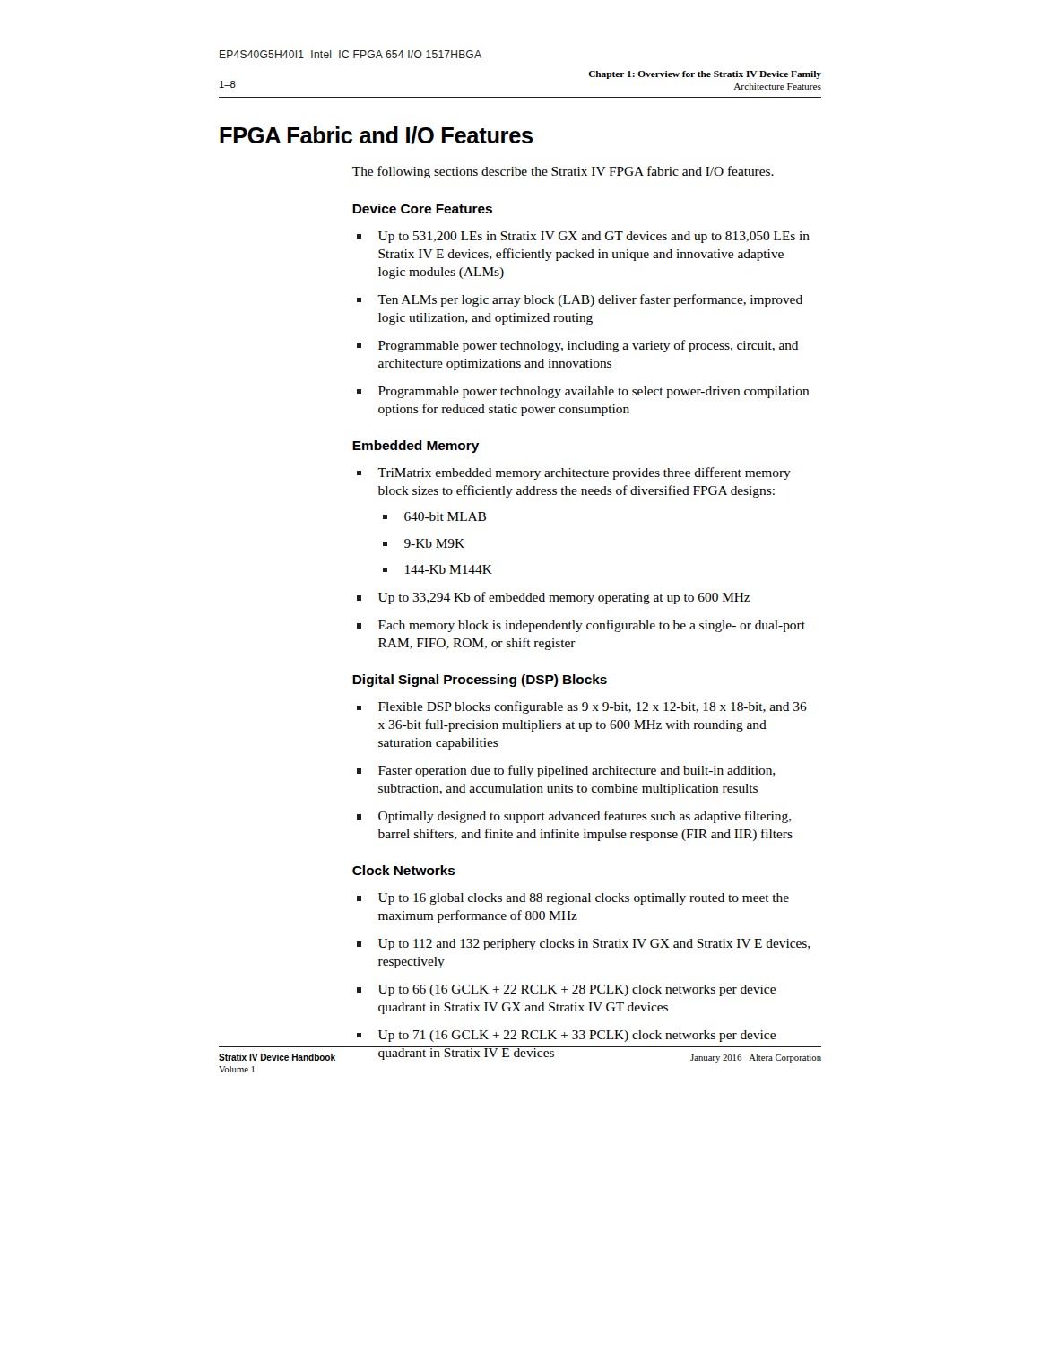EP4S40G5H40I1 Intel IC FPGA 654 I/O 1517HBGA
1–8
Chapter 1: Overview for the Stratix IV Device Family
Architecture Features
FPGA Fabric and I/O Features
The following sections describe the Stratix IV FPGA fabric and I/O features.
Device Core Features
Up to 531,200 LEs in Stratix IV GX and GT devices and up to 813,050 LEs in Stratix IV E devices, efficiently packed in unique and innovative adaptive logic modules (ALMs)
Ten ALMs per logic array block (LAB) deliver faster performance, improved logic utilization, and optimized routing
Programmable power technology, including a variety of process, circuit, and architecture optimizations and innovations
Programmable power technology available to select power-driven compilation options for reduced static power consumption
Embedded Memory
TriMatrix embedded memory architecture provides three different memory block sizes to efficiently address the needs of diversified FPGA designs:
640-bit MLAB
9-Kb M9K
144-Kb M144K
Up to 33,294 Kb of embedded memory operating at up to 600 MHz
Each memory block is independently configurable to be a single- or dual-port RAM, FIFO, ROM, or shift register
Digital Signal Processing (DSP) Blocks
Flexible DSP blocks configurable as 9 x 9-bit, 12 x 12-bit, 18 x 18-bit, and 36 x 36-bit full-precision multipliers at up to 600 MHz with rounding and saturation capabilities
Faster operation due to fully pipelined architecture and built-in addition, subtraction, and accumulation units to combine multiplication results
Optimally designed to support advanced features such as adaptive filtering, barrel shifters, and finite and infinite impulse response (FIR and IIR) filters
Clock Networks
Up to 16 global clocks and 88 regional clocks optimally routed to meet the maximum performance of 800 MHz
Up to 112 and 132 periphery clocks in Stratix IV GX and Stratix IV E devices, respectively
Up to 66 (16 GCLK + 22 RCLK + 28 PCLK) clock networks per device quadrant in Stratix IV GX and Stratix IV GT devices
Up to 71 (16 GCLK + 22 RCLK + 33 PCLK) clock networks per device quadrant in Stratix IV E devices
Stratix IV Device Handbook
Volume 1
January 2016 Altera Corporation